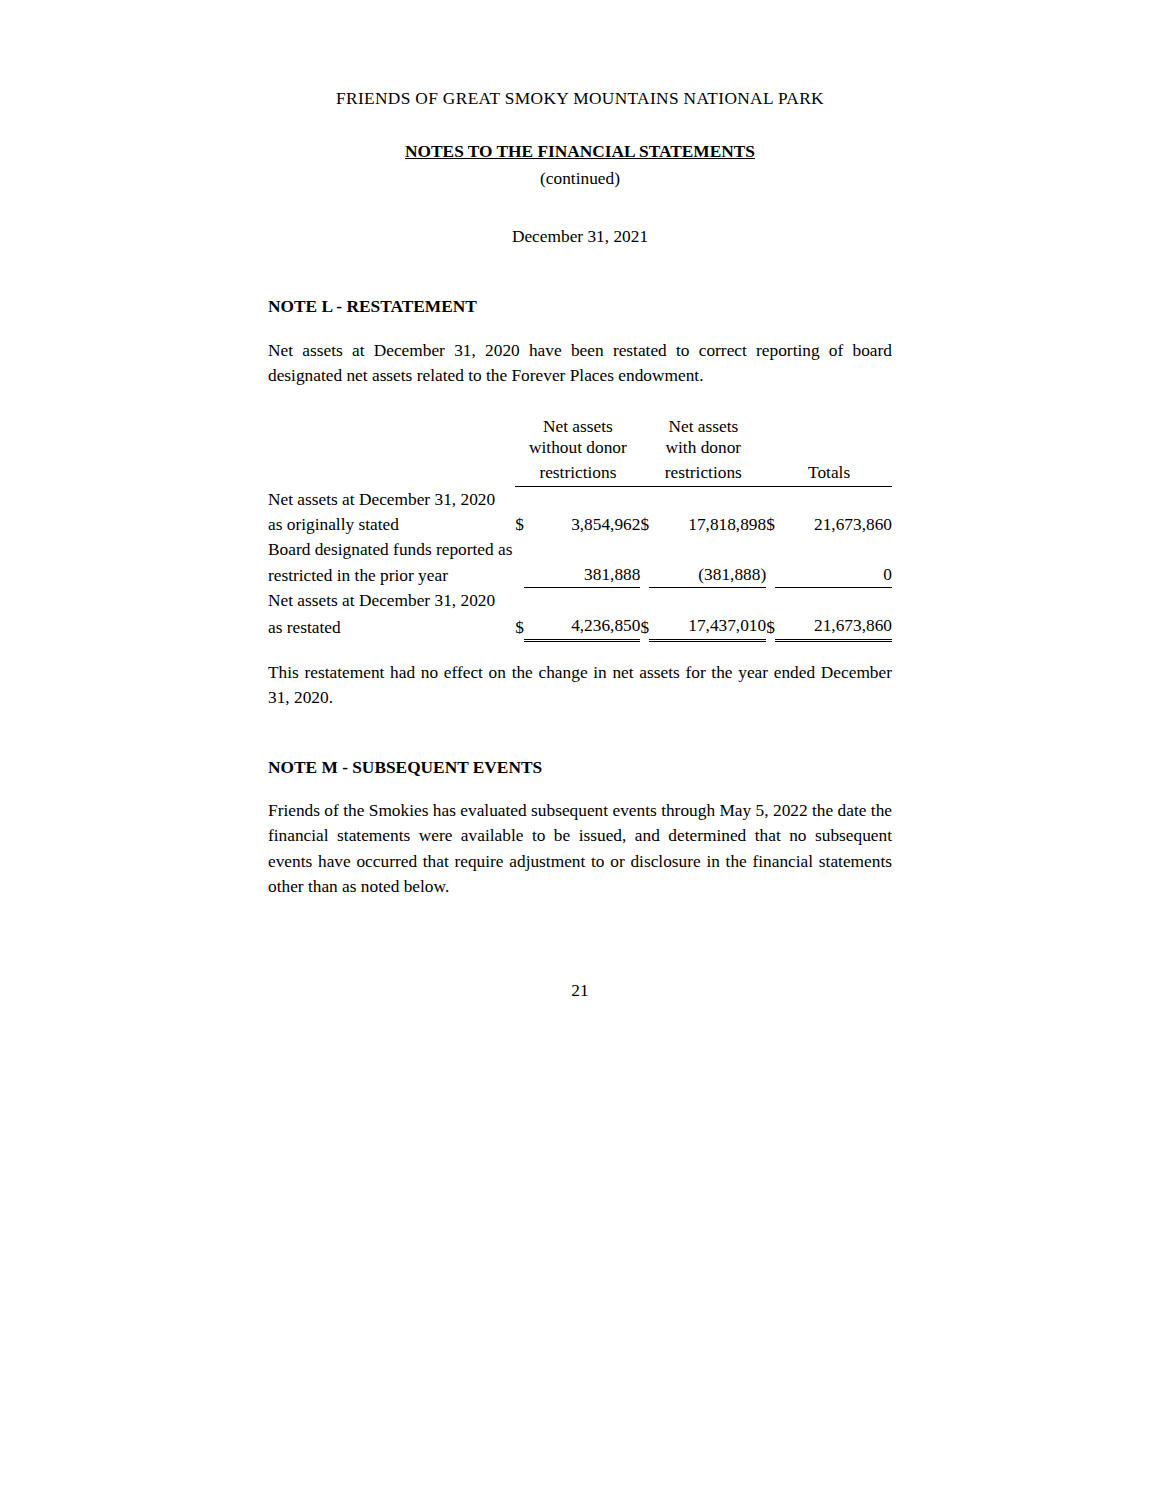FRIENDS OF GREAT SMOKY MOUNTAINS NATIONAL PARK
NOTES TO THE FINANCIAL STATEMENTS
(continued)
December 31, 2021
NOTE L - RESTATEMENT
Net assets at December 31, 2020 have been restated to correct reporting of board designated net assets related to the Forever Places endowment.
| | Net assets without donor | Net assets with donor | |
| --- | --- | --- | --- |
| | restrictions | restrictions | Totals |
| Net assets at December 31, 2020 | | | | | | |
| as originally stated | $ | 3,854,962 | $ | 17,818,898 | $ | 21,673,860 |
| Board designated funds reported as | | | | | | |
| restricted in the prior year | | 381,888 | | (381,888) | | 0 |
| Net assets at December 31, 2020 | | | | | | |
| as restated | $ | 4,236,850 | $ | 17,437,010 | $ | 21,673,860 |
This restatement had no effect on the change in net assets for the year ended December 31, 2020.
NOTE M - SUBSEQUENT EVENTS
Friends of the Smokies has evaluated subsequent events through May 5, 2022 the date the financial statements were available to be issued, and determined that no subsequent events have occurred that require adjustment to or disclosure in the financial statements other than as noted below.
21